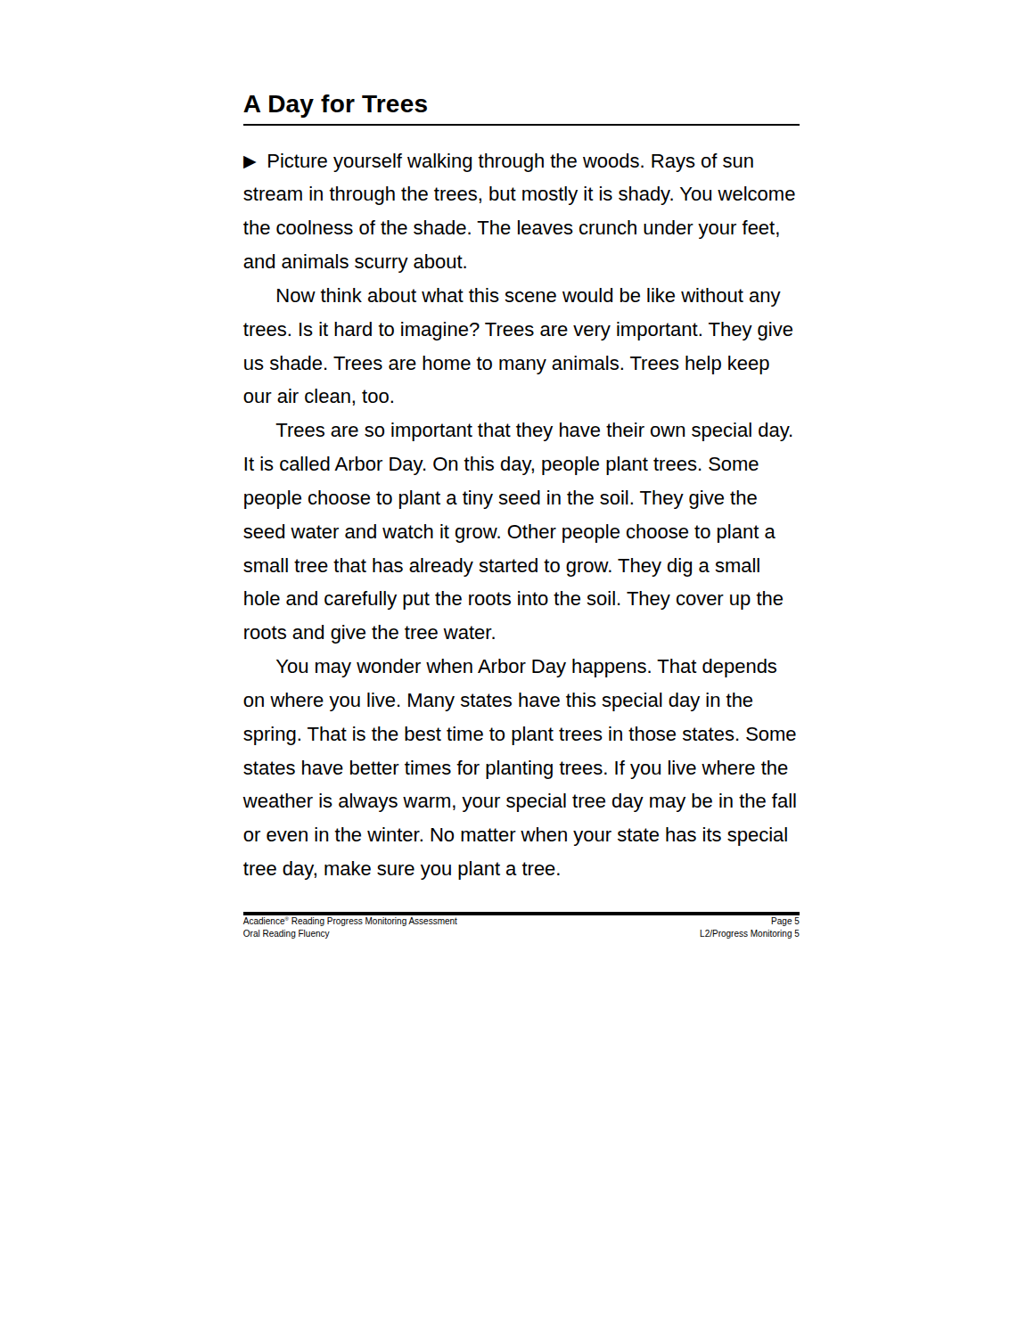A Day for Trees
▶Picture yourself walking through the woods. Rays of sun stream in through the trees, but mostly it is shady. You welcome the coolness of the shade. The leaves crunch under your feet, and animals scurry about.
Now think about what this scene would be like without any trees. Is it hard to imagine? Trees are very important. They give us shade. Trees are home to many animals. Trees help keep our air clean, too.
Trees are so important that they have their own special day. It is called Arbor Day. On this day, people plant trees. Some people choose to plant a tiny seed in the soil. They give the seed water and watch it grow. Other people choose to plant a small tree that has already started to grow. They dig a small hole and carefully put the roots into the soil. They cover up the roots and give the tree water.
You may wonder when Arbor Day happens. That depends on where you live. Many states have this special day in the spring. That is the best time to plant trees in those states. Some states have better times for planting trees. If you live where the weather is always warm, your special tree day may be in the fall or even in the winter. No matter when your state has its special tree day, make sure you plant a tree.
Acadience® Reading Progress Monitoring Assessment
Oral Reading Fluency
Page 5
L2/Progress Monitoring 5